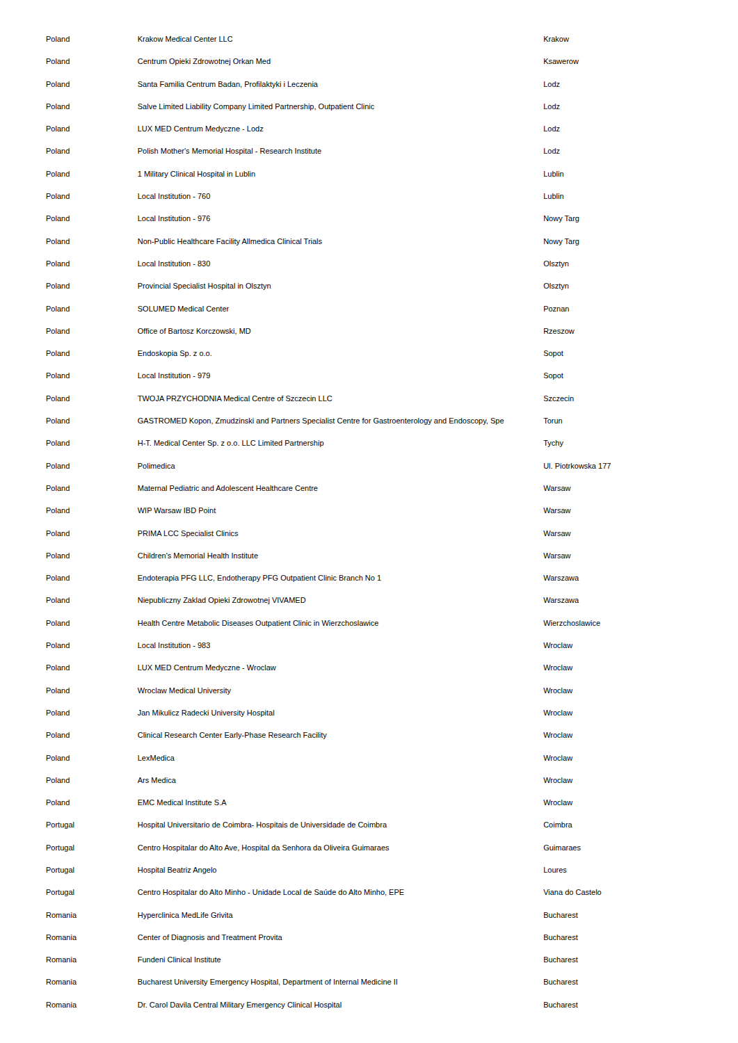| Poland | Krakow Medical Center LLC | Krakow |
| Poland | Centrum Opieki Zdrowotnej Orkan Med | Ksawerow |
| Poland | Santa Familia Centrum Badan, Profilaktyki i Leczenia | Lodz |
| Poland | Salve Limited Liability Company Limited Partnership, Outpatient Clinic | Lodz |
| Poland | LUX MED Centrum Medyczne - Lodz | Lodz |
| Poland | Polish Mother's Memorial Hospital - Research Institute | Lodz |
| Poland | 1 Military Clinical Hospital in Lublin | Lublin |
| Poland | Local Institution - 760 | Lublin |
| Poland | Local Institution - 976 | Nowy Targ |
| Poland | Non-Public Healthcare Facility Allmedica Clinical Trials | Nowy Targ |
| Poland | Local Institution - 830 | Olsztyn |
| Poland | Provincial Specialist Hospital in Olsztyn | Olsztyn |
| Poland | SOLUMED Medical Center | Poznan |
| Poland | Office of Bartosz Korczowski, MD | Rzeszow |
| Poland | Endoskopia Sp. z o.o. | Sopot |
| Poland | Local Institution - 979 | Sopot |
| Poland | TWOJA PRZYCHODNIA Medical Centre of Szczecin LLC | Szczecin |
| Poland | GASTROMED Kopon, Zmudzinski and Partners Specialist Centre for Gastroenterology and Endoscopy, Spe | Torun |
| Poland | H-T. Medical Center Sp. z o.o. LLC Limited Partnership | Tychy |
| Poland | Polimedica | Ul. Piotrkowska 177 |
| Poland | Maternal Pediatric and Adolescent Healthcare Centre | Warsaw |
| Poland | WIP Warsaw IBD Point | Warsaw |
| Poland | PRIMA LCC Specialist Clinics | Warsaw |
| Poland | Children's Memorial Health Institute | Warsaw |
| Poland | Endoterapia PFG LLC, Endotherapy PFG Outpatient Clinic Branch No 1 | Warszawa |
| Poland | Niepubliczny Zaklad Opieki Zdrowotnej VIVAMED | Warszawa |
| Poland | Health Centre Metabolic Diseases Outpatient Clinic in Wierzchoslawice | Wierzchoslawice |
| Poland | Local Institution - 983 | Wroclaw |
| Poland | LUX MED Centrum Medyczne - Wroclaw | Wroclaw |
| Poland | Wroclaw Medical University | Wroclaw |
| Poland | Jan Mikulicz Radecki University Hospital | Wroclaw |
| Poland | Clinical Research Center Early-Phase Research Facility | Wroclaw |
| Poland | LexMedica | Wroclaw |
| Poland | Ars Medica | Wroclaw |
| Poland | EMC Medical Institute S.A | Wroclaw |
| Portugal | Hospital Universitario de Coimbra- Hospitais de Universidade de Coimbra | Coimbra |
| Portugal | Centro Hospitalar do Alto Ave, Hospital da Senhora da Oliveira Guimaraes | Guimaraes |
| Portugal | Hospital Beatriz Angelo | Loures |
| Portugal | Centro Hospitalar do Alto Minho - Unidade Local de Saúde do Alto Minho, EPE | Viana do Castelo |
| Romania | Hyperclinica MedLife Grivita | Bucharest |
| Romania | Center of Diagnosis and Treatment Provita | Bucharest |
| Romania | Fundeni Clinical Institute | Bucharest |
| Romania | Bucharest University Emergency Hospital, Department of Internal Medicine II | Bucharest |
| Romania | Dr. Carol Davila Central Military Emergency Clinical Hospital | Bucharest |